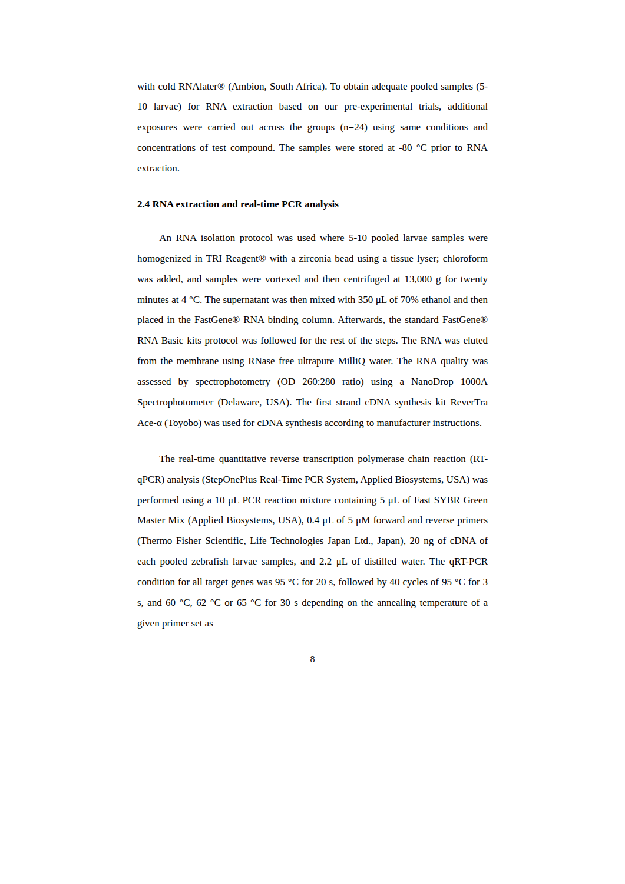with cold RNAlater® (Ambion, South Africa). To obtain adequate pooled samples (5-10 larvae) for RNA extraction based on our pre-experimental trials, additional exposures were carried out across the groups (n=24) using same conditions and concentrations of test compound. The samples were stored at -80 °C prior to RNA extraction.
2.4 RNA extraction and real-time PCR analysis
An RNA isolation protocol was used where 5-10 pooled larvae samples were homogenized in TRI Reagent® with a zirconia bead using a tissue lyser; chloroform was added, and samples were vortexed and then centrifuged at 13,000 g for twenty minutes at 4 °C. The supernatant was then mixed with 350 μL of 70% ethanol and then placed in the FastGene® RNA binding column. Afterwards, the standard FastGene® RNA Basic kits protocol was followed for the rest of the steps. The RNA was eluted from the membrane using RNase free ultrapure MilliQ water. The RNA quality was assessed by spectrophotometry (OD 260:280 ratio) using a NanoDrop 1000A Spectrophotometer (Delaware, USA). The first strand cDNA synthesis kit ReverTra Ace-α (Toyobo) was used for cDNA synthesis according to manufacturer instructions.
The real-time quantitative reverse transcription polymerase chain reaction (RT-qPCR) analysis (StepOnePlus Real-Time PCR System, Applied Biosystems, USA) was performed using a 10 μL PCR reaction mixture containing 5 μL of Fast SYBR Green Master Mix (Applied Biosystems, USA), 0.4 μL of 5 μM forward and reverse primers (Thermo Fisher Scientific, Life Technologies Japan Ltd., Japan), 20 ng of cDNA of each pooled zebrafish larvae samples, and 2.2 μL of distilled water. The qRT-PCR condition for all target genes was 95 °C for 20 s, followed by 40 cycles of 95 °C for 3 s, and 60 °C, 62 °C or 65 °C for 30 s depending on the annealing temperature of a given primer set as
8